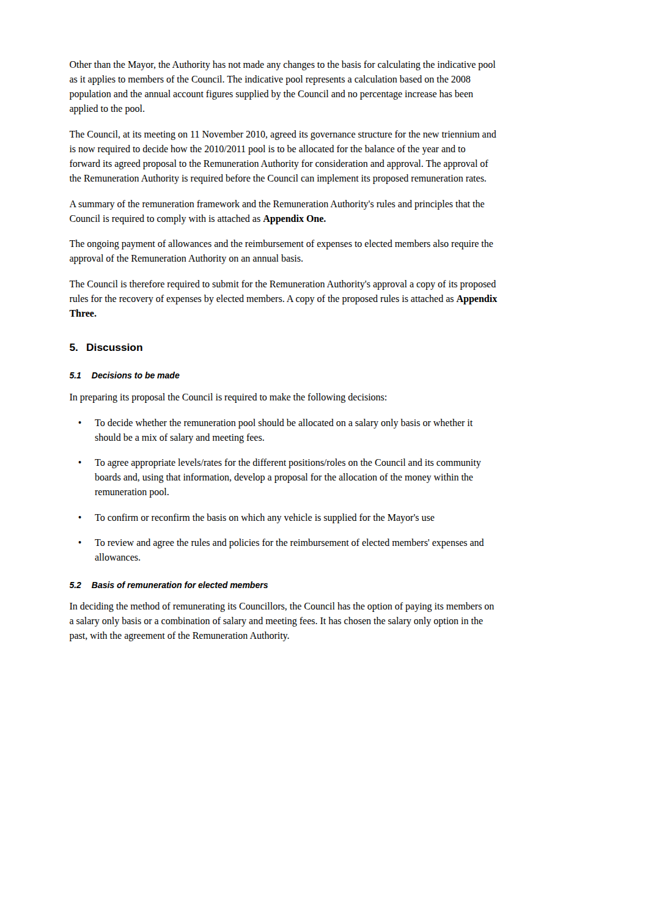Other than the Mayor, the Authority has not made any changes to the basis for calculating the indicative pool as it applies to members of the Council. The indicative pool represents a calculation based on the 2008 population and the annual account figures supplied by the Council and no percentage increase has been applied to the pool.
The Council, at its meeting on 11 November 2010, agreed its governance structure for the new triennium and is now required to decide how the 2010/2011 pool is to be allocated for the balance of the year and to forward its agreed proposal to the Remuneration Authority for consideration and approval. The approval of the Remuneration Authority is required before the Council can implement its proposed remuneration rates.
A summary of the remuneration framework and the Remuneration Authority's rules and principles that the Council is required to comply with is attached as Appendix One.
The ongoing payment of allowances and the reimbursement of expenses to elected members also require the approval of the Remuneration Authority on an annual basis.
The Council is therefore required to submit for the Remuneration Authority's approval a copy of its proposed rules for the recovery of expenses by elected members. A copy of the proposed rules is attached as Appendix Three.
5. Discussion
5.1 Decisions to be made
In preparing its proposal the Council is required to make the following decisions:
To decide whether the remuneration pool should be allocated on a salary only basis or whether it should be a mix of salary and meeting fees.
To agree appropriate levels/rates for the different positions/roles on the Council and its community boards and, using that information, develop a proposal for the allocation of the money within the remuneration pool.
To confirm or reconfirm the basis on which any vehicle is supplied for the Mayor's use
To review and agree the rules and policies for the reimbursement of elected members' expenses and allowances.
5.2 Basis of remuneration for elected members
In deciding the method of remunerating its Councillors, the Council has the option of paying its members on a salary only basis or a combination of salary and meeting fees. It has chosen the salary only option in the past, with the agreement of the Remuneration Authority.